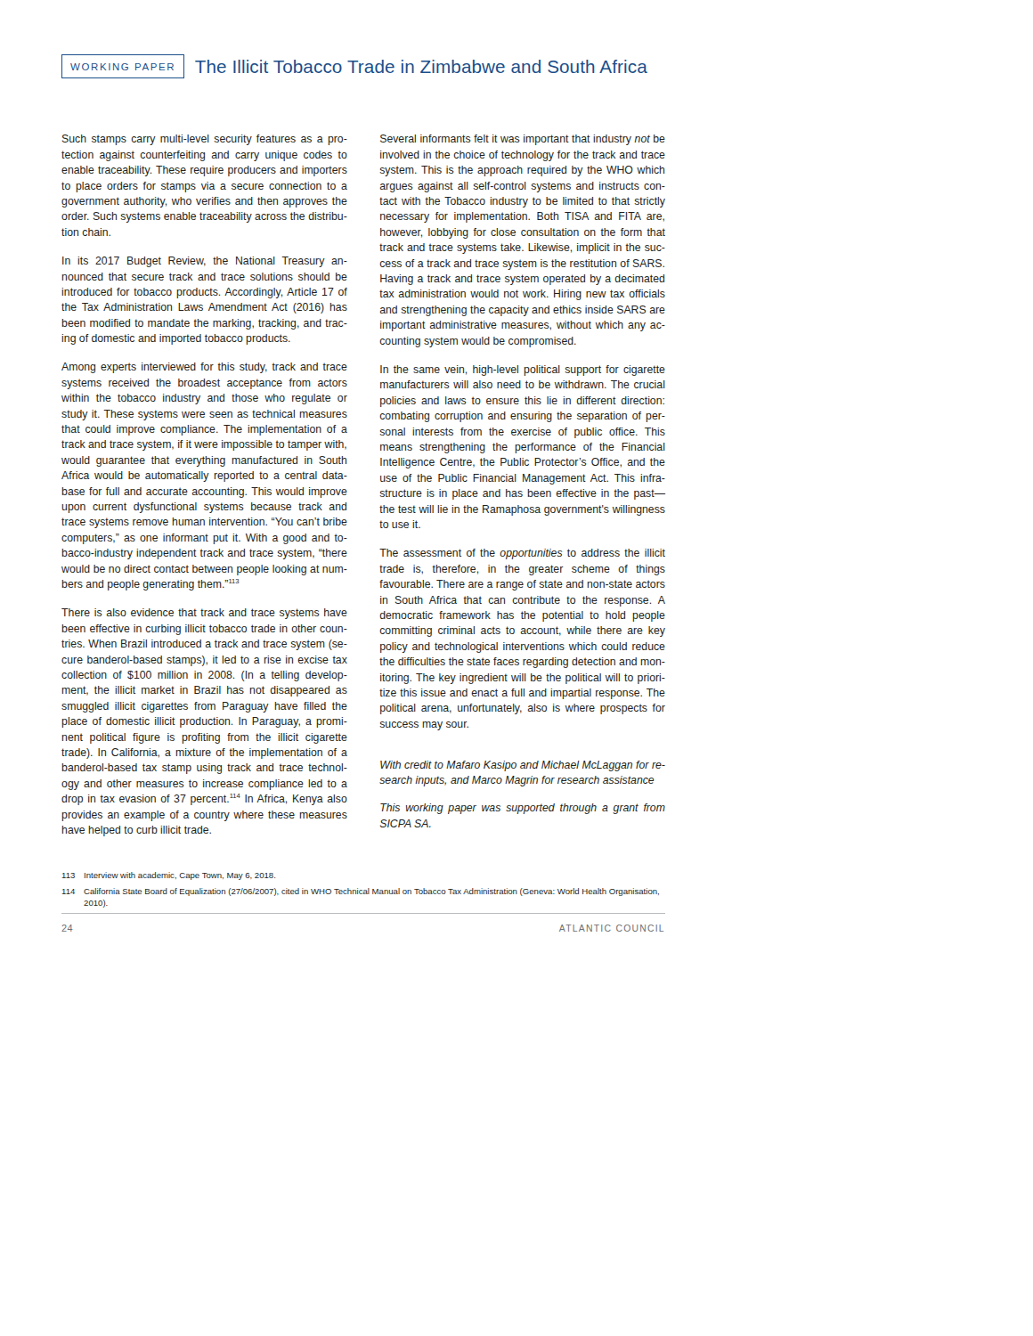Working Paper
The Illicit Tobacco Trade in Zimbabwe and South Africa
Such stamps carry multi-level security features as a protection against counterfeiting and carry unique codes to enable traceability. These require producers and importers to place orders for stamps via a secure connection to a government authority, who verifies and then approves the order. Such systems enable traceability across the distribution chain.
In its 2017 Budget Review, the National Treasury announced that secure track and trace solutions should be introduced for tobacco products. Accordingly, Article 17 of the Tax Administration Laws Amendment Act (2016) has been modified to mandate the marking, tracking, and tracing of domestic and imported tobacco products.
Among experts interviewed for this study, track and trace systems received the broadest acceptance from actors within the tobacco industry and those who regulate or study it. These systems were seen as technical measures that could improve compliance. The implementation of a track and trace system, if it were impossible to tamper with, would guarantee that everything manufactured in South Africa would be automatically reported to a central database for full and accurate accounting. This would improve upon current dysfunctional systems because track and trace systems remove human intervention. “You can’t bribe computers,” as one informant put it. With a good and tobacco-industry independent track and trace system, “there would be no direct contact between people looking at numbers and people generating them.”113
There is also evidence that track and trace systems have been effective in curbing illicit tobacco trade in other countries. When Brazil introduced a track and trace system (secure banderol-based stamps), it led to a rise in excise tax collection of $100 million in 2008. (In a telling development, the illicit market in Brazil has not disappeared as smuggled illicit cigarettes from Paraguay have filled the place of domestic illicit production. In Paraguay, a prominent political figure is profiting from the illicit cigarette trade). In California, a mixture of the implementation of a banderol-based tax stamp using track and trace technology and other measures to increase compliance led to a drop in tax evasion of 37 percent.114 In Africa, Kenya also provides an example of a country where these measures have helped to curb illicit trade.
Several informants felt it was important that industry not be involved in the choice of technology for the track and trace system. This is the approach required by the WHO which argues against all self-control systems and instructs contact with the Tobacco industry to be limited to that strictly necessary for implementation. Both TISA and FITA are, however, lobbying for close consultation on the form that track and trace systems take. Likewise, implicit in the success of a track and trace system is the restitution of SARS. Having a track and trace system operated by a decimated tax administration would not work. Hiring new tax officials and strengthening the capacity and ethics inside SARS are important administrative measures, without which any accounting system would be compromised.
In the same vein, high-level political support for cigarette manufacturers will also need to be withdrawn. The crucial policies and laws to ensure this lie in different direction: combating corruption and ensuring the separation of personal interests from the exercise of public office. This means strengthening the performance of the Financial Intelligence Centre, the Public Protector’s Office, and the use of the Public Financial Management Act. This infrastructure is in place and has been effective in the past—the test will lie in the Ramaphosa government's willingness to use it.
The assessment of the opportunities to address the illicit trade is, therefore, in the greater scheme of things favourable. There are a range of state and non-state actors in South Africa that can contribute to the response. A democratic framework has the potential to hold people committing criminal acts to account, while there are key policy and technological interventions which could reduce the difficulties the state faces regarding detection and monitoring. The key ingredient will be the political will to prioritize this issue and enact a full and impartial response. The political arena, unfortunately, also is where prospects for success may sour.
With credit to Mafaro Kasipo and Michael McLaggan for research inputs, and Marco Magrin for research assistance
This working paper was supported through a grant from SICPA SA.
113
Interview with academic, Cape Town, May 6, 2018.
114
California State Board of Equalization (27/06/2007), cited in WHO Technical Manual on Tobacco Tax Administration (Geneva: World Health Organisation, 2010).
24
Atlantic Council